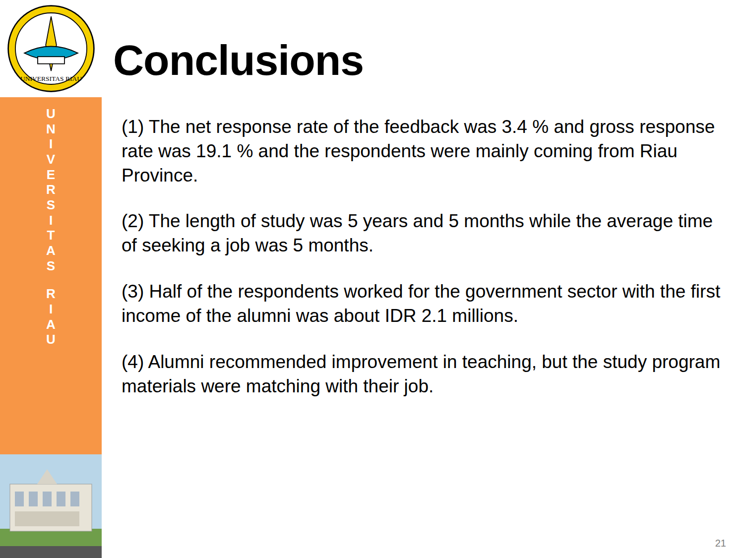UNIVERSITAS RIAU
Conclusions
(1) The net response rate of the feedback was 3.4 % and gross response rate was 19.1 % and the respondents were mainly coming from Riau Province.
(2) The length of study was 5 years and 5 months while the average time of seeking a job was 5 months.
(3) Half of the respondents worked for the government sector with the first income of the alumni was about IDR 2.1 millions.
(4) Alumni recommended improvement in teaching, but the study program materials were matching with their job.
21